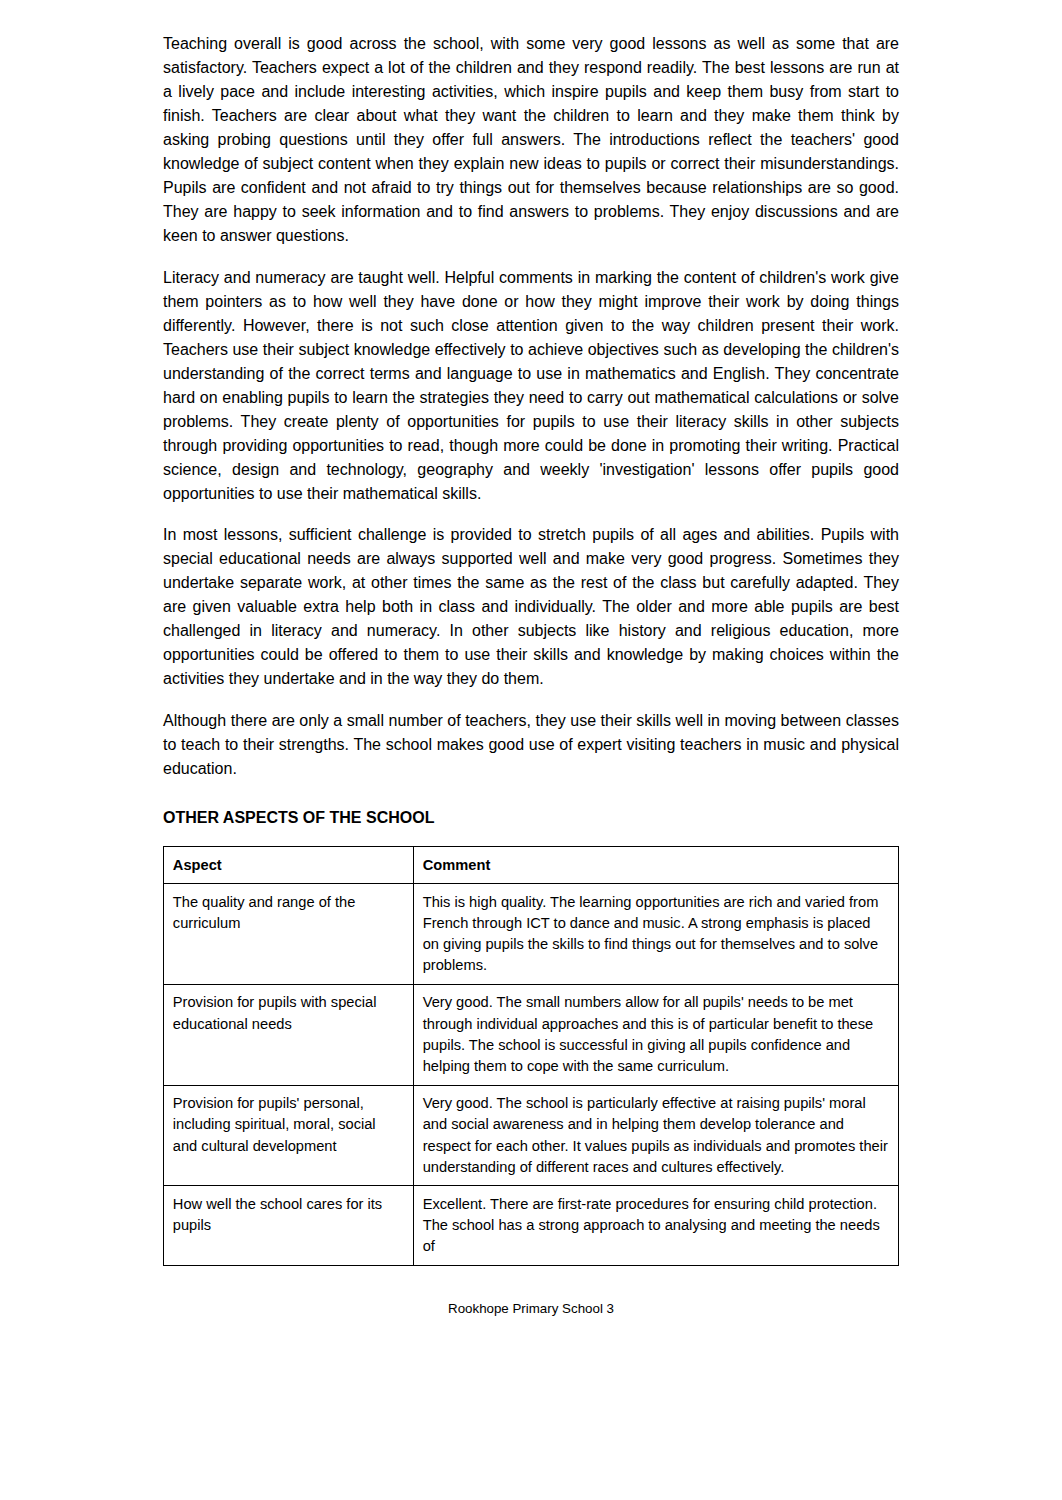Teaching overall is good across the school, with some very good lessons as well as some that are satisfactory. Teachers expect a lot of the children and they respond readily. The best lessons are run at a lively pace and include interesting activities, which inspire pupils and keep them busy from start to finish. Teachers are clear about what they want the children to learn and they make them think by asking probing questions until they offer full answers. The introductions reflect the teachers' good knowledge of subject content when they explain new ideas to pupils or correct their misunderstandings. Pupils are confident and not afraid to try things out for themselves because relationships are so good. They are happy to seek information and to find answers to problems. They enjoy discussions and are keen to answer questions.
Literacy and numeracy are taught well. Helpful comments in marking the content of children's work give them pointers as to how well they have done or how they might improve their work by doing things differently. However, there is not such close attention given to the way children present their work. Teachers use their subject knowledge effectively to achieve objectives such as developing the children's understanding of the correct terms and language to use in mathematics and English. They concentrate hard on enabling pupils to learn the strategies they need to carry out mathematical calculations or solve problems. They create plenty of opportunities for pupils to use their literacy skills in other subjects through providing opportunities to read, though more could be done in promoting their writing. Practical science, design and technology, geography and weekly 'investigation' lessons offer pupils good opportunities to use their mathematical skills.
In most lessons, sufficient challenge is provided to stretch pupils of all ages and abilities. Pupils with special educational needs are always supported well and make very good progress. Sometimes they undertake separate work, at other times the same as the rest of the class but carefully adapted. They are given valuable extra help both in class and individually. The older and more able pupils are best challenged in literacy and numeracy. In other subjects like history and religious education, more opportunities could be offered to them to use their skills and knowledge by making choices within the activities they undertake and in the way they do them.
Although there are only a small number of teachers, they use their skills well in moving between classes to teach to their strengths. The school makes good use of expert visiting teachers in music and physical education.
OTHER ASPECTS OF THE SCHOOL
| Aspect | Comment |
| --- | --- |
| The quality and range of the curriculum | This is high quality. The learning opportunities are rich and varied from French through ICT to dance and music. A strong emphasis is placed on giving pupils the skills to find things out for themselves and to solve problems. |
| Provision for pupils with special educational needs | Very good. The small numbers allow for all pupils' needs to be met through individual approaches and this is of particular benefit to these pupils. The school is successful in giving all pupils confidence and helping them to cope with the same curriculum. |
| Provision for pupils' personal, including spiritual, moral, social and cultural development | Very good. The school is particularly effective at raising pupils' moral and social awareness and in helping them develop tolerance and respect for each other. It values pupils as individuals and promotes their understanding of different races and cultures effectively. |
| How well the school cares for its pupils | Excellent. There are first-rate procedures for ensuring child protection. The school has a strong approach to analysing and meeting the needs of |
Rookhope Primary School 3